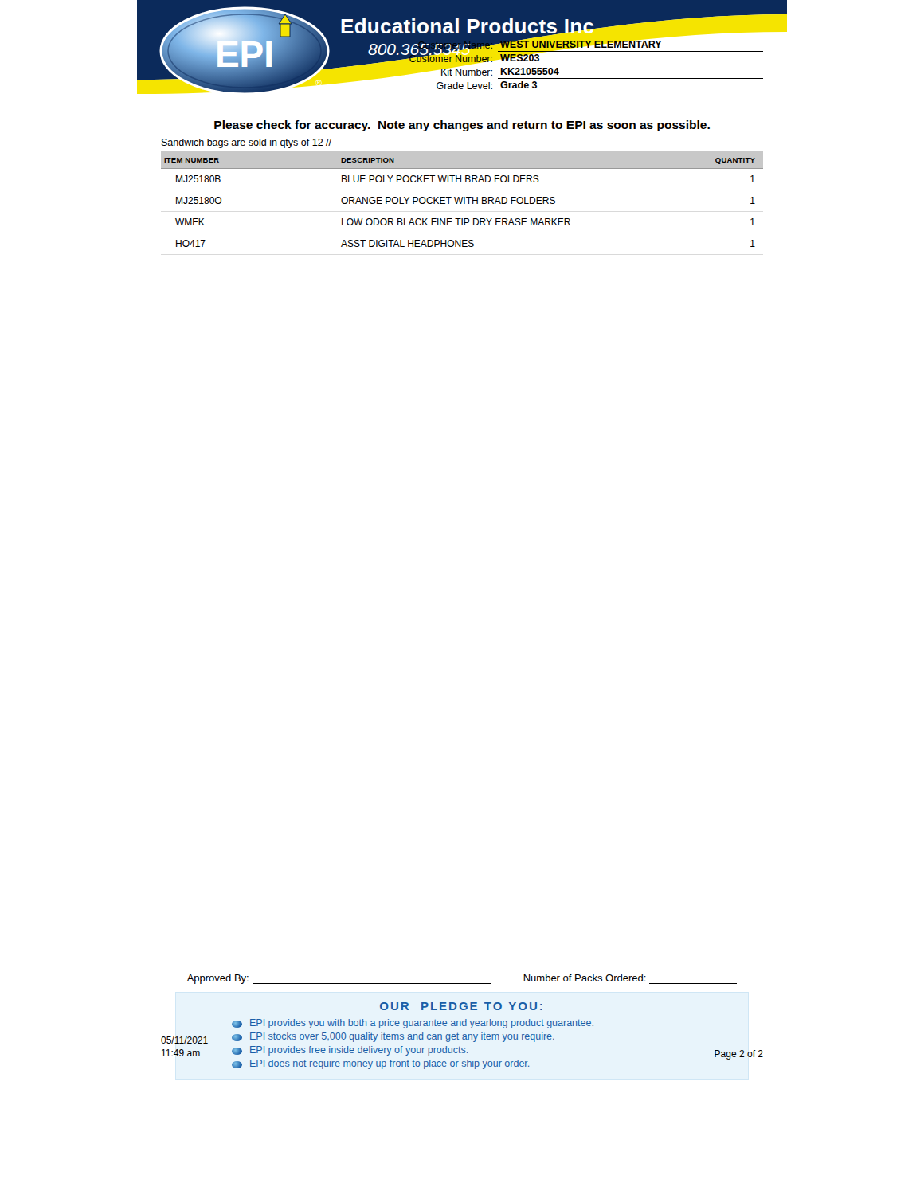EPI ®
Educational Products Inc
800.365.5345
| Customer Name: | WEST UNIVERSITY ELEMENTARY |
| Customer Number: | WES203 |
| Kit Number: | KK21055504 |
| Grade Level: | Grade 3 |
Please check for accuracy. Note any changes and return to EPI as soon as possible.
Sandwich bags are sold in qtys of 12 //
| ITEM NUMBER | DESCRIPTION | QUANTITY |
| --- | --- | --- |
| MJ25180B | BLUE POLY POCKET WITH BRAD FOLDERS | 1 |
| MJ25180O | ORANGE POLY POCKET WITH BRAD FOLDERS | 1 |
| WMFK | LOW ODOR BLACK FINE TIP DRY ERASE MARKER | 1 |
| HO417 | ASST DIGITAL HEADPHONES | 1 |
Approved By:
Number of Packs Ordered:
OUR PLEDGE TO YOU:
EPI provides you with both a price guarantee and yearlong product guarantee.
EPI stocks over 5,000 quality items and can get any item you require.
EPI provides free inside delivery of your products.
EPI does not require money up front to place or ship your order.
05/11/2021
11:49 am
Page 2 of 2